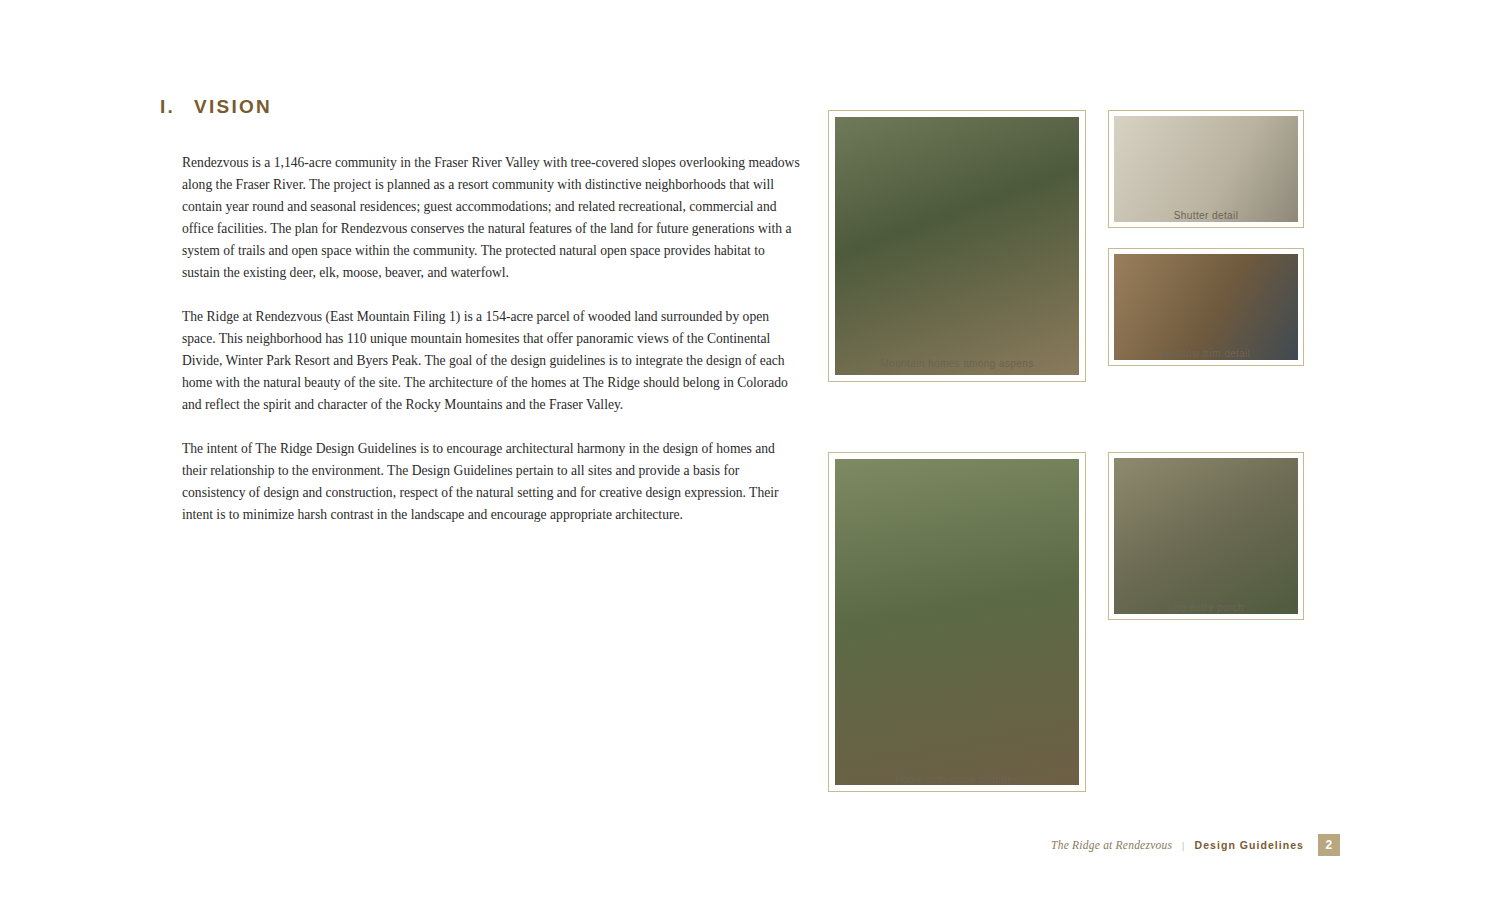I. Vision
Rendezvous is a 1,146-acre community in the Fraser River Valley with tree-covered slopes overlooking meadows along the Fraser River. The project is planned as a resort community with distinctive neighborhoods that will contain year round and seasonal residences; guest accommodations; and related recreational, commercial and office facilities. The plan for Rendezvous conserves the natural features of the land for future generations with a system of trails and open space within the community. The protected natural open space provides habitat to sustain the existing deer, elk, moose, beaver, and waterfowl.
The Ridge at Rendezvous (East Mountain Filing 1) is a 154-acre parcel of wooded land surrounded by open space. This neighborhood has 110 unique mountain homesites that offer panoramic views of the Continental Divide, Winter Park Resort and Byers Peak. The goal of the design guidelines is to integrate the design of each home with the natural beauty of the site. The architecture of the homes at The Ridge should belong in Colorado and reflect the spirit and character of the Rocky Mountains and the Fraser Valley.
The intent of The Ridge Design Guidelines is to encourage architectural harmony in the design of homes and their relationship to the environment. The Design Guidelines pertain to all sites and provide a basis for consistency of design and construction, respect of the natural setting and for creative design expression. Their intent is to minimize harsh contrast in the landscape and encourage appropriate architecture.
Mountain homes among aspens
Shutter detail
Window trim detail
Home with stone chimney
Log entry porch
The Ridge at Rendezvous | Design Guidelines 2